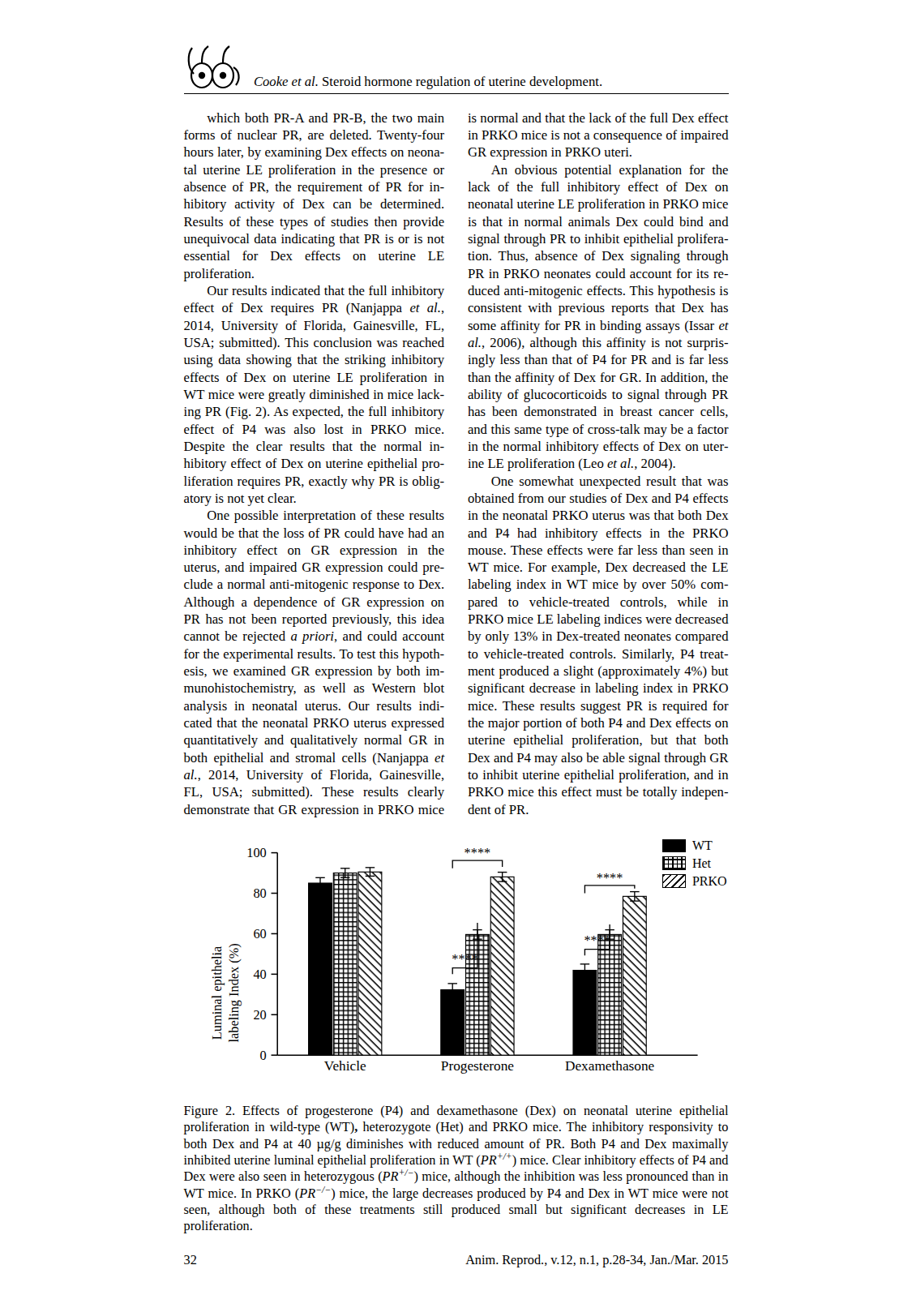Cooke et al. Steroid hormone regulation of uterine development.
which both PR-A and PR-B, the two main forms of nuclear PR, are deleted. Twenty-four hours later, by examining Dex effects on neonatal uterine LE proliferation in the presence or absence of PR, the requirement of PR for inhibitory activity of Dex can be determined. Results of these types of studies then provide unequivocal data indicating that PR is or is not essential for Dex effects on uterine LE proliferation.
Our results indicated that the full inhibitory effect of Dex requires PR (Nanjappa et al., 2014, University of Florida, Gainesville, FL, USA; submitted). This conclusion was reached using data showing that the striking inhibitory effects of Dex on uterine LE proliferation in WT mice were greatly diminished in mice lacking PR (Fig. 2). As expected, the full inhibitory effect of P4 was also lost in PRKO mice. Despite the clear results that the normal inhibitory effect of Dex on uterine epithelial proliferation requires PR, exactly why PR is obligatory is not yet clear.
One possible interpretation of these results would be that the loss of PR could have had an inhibitory effect on GR expression in the uterus, and impaired GR expression could preclude a normal anti-mitogenic response to Dex. Although a dependence of GR expression on PR has not been reported previously, this idea cannot be rejected a priori, and could account for the experimental results. To test this hypothesis, we examined GR expression by both immunohistochemistry, as well as Western blot analysis in neonatal uterus. Our results indicated that the neonatal PRKO uterus expressed quantitatively and qualitatively normal GR in both epithelial and stromal cells (Nanjappa et al., 2014, University of Florida, Gainesville, FL, USA; submitted). These results clearly demonstrate that GR expression in PRKO mice is normal and that the lack of the full Dex effect in PRKO mice is not a consequence of impaired GR expression in PRKO uteri.
An obvious potential explanation for the lack of the full inhibitory effect of Dex on neonatal uterine LE proliferation in PRKO mice is that in normal animals Dex could bind and signal through PR to inhibit epithelial proliferation. Thus, absence of Dex signaling through PR in PRKO neonates could account for its reduced anti-mitogenic effects. This hypothesis is consistent with previous reports that Dex has some affinity for PR in binding assays (Issar et al., 2006), although this affinity is not surprisingly less than that of P4 for PR and is far less than the affinity of Dex for GR. In addition, the ability of glucocorticoids to signal through PR has been demonstrated in breast cancer cells, and this same type of cross-talk may be a factor in the normal inhibitory effects of Dex on uterine LE proliferation (Leo et al., 2004).
One somewhat unexpected result that was obtained from our studies of Dex and P4 effects in the neonatal PRKO uterus was that both Dex and P4 had inhibitory effects in the PRKO mouse. These effects were far less than seen in WT mice. For example, Dex decreased the LE labeling index in WT mice by over 50% compared to vehicle-treated controls, while in PRKO mice LE labeling indices were decreased by only 13% in Dex-treated neonates compared to vehicle-treated controls. Similarly, P4 treatment produced a slight (approximately 4%) but significant decrease in labeling index in PRKO mice. These results suggest PR is required for the major portion of both P4 and Dex effects on uterine epithelial proliferation, but that both Dex and P4 may also be able signal through GR to inhibit uterine epithelial proliferation, and in PRKO mice this effect must be totally independent of PR.
WT
Het
PRKO
0 20 40 60 80 100 Luminal epithelia labeling Index (%) **** **** **** **** Vehicle Progesterone Dexamethasone
Figure 2. Effects of progesterone (P4) and dexamethasone (Dex) on neonatal uterine epithelial proliferation in wild-type (WT), heterozygote (Het) and PRKO mice. The inhibitory responsivity to both Dex and P4 at 40 µg/g diminishes with reduced amount of PR. Both P4 and Dex maximally inhibited uterine luminal epithelial proliferation in WT (PR+/+) mice. Clear inhibitory effects of P4 and Dex were also seen in heterozygous (PR+/−) mice, although the inhibition was less pronounced than in WT mice. In PRKO (PR−/−) mice, the large decreases produced by P4 and Dex in WT mice were not seen, although both of these treatments still produced small but significant decreases in LE proliferation.
32
Anim. Reprod., v.12, n.1, p.28-34, Jan./Mar. 2015